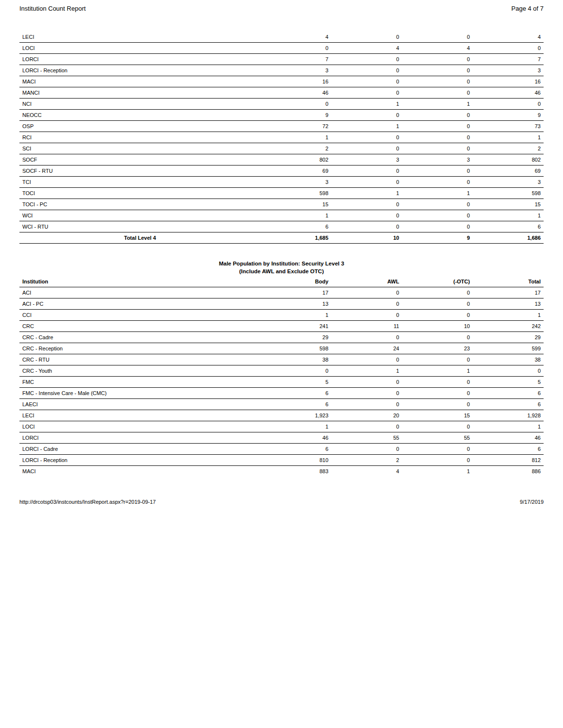Institution Count Report
Page 4 of 7
| LECI | 4 | 0 | 0 | 4 |
| LOCI | 0 | 4 | 4 | 0 |
| LORCI | 7 | 0 | 0 | 7 |
| LORCI - Reception | 3 | 0 | 0 | 3 |
| MACI | 16 | 0 | 0 | 16 |
| MANCI | 46 | 0 | 0 | 46 |
| NCI | 0 | 1 | 1 | 0 |
| NEOCC | 9 | 0 | 0 | 9 |
| OSP | 72 | 1 | 0 | 73 |
| RCI | 1 | 0 | 0 | 1 |
| SCI | 2 | 0 | 0 | 2 |
| SOCF | 802 | 3 | 3 | 802 |
| SOCF - RTU | 69 | 0 | 0 | 69 |
| TCI | 3 | 0 | 0 | 3 |
| TOCI | 598 | 1 | 1 | 598 |
| TOCI - PC | 15 | 0 | 0 | 15 |
| WCI | 1 | 0 | 0 | 1 |
| WCI - RTU | 6 | 0 | 0 | 6 |
| Total Level 4 | 1,685 | 10 | 9 | 1,686 |
Male Population by Institution: Security Level 3
(Include AWL and Exclude OTC)
| Institution | Body | AWL | (-OTC) | Total |
| ACI | 17 | 0 | 0 | 17 |
| ACI - PC | 13 | 0 | 0 | 13 |
| CCI | 1 | 0 | 0 | 1 |
| CRC | 241 | 11 | 10 | 242 |
| CRC - Cadre | 29 | 0 | 0 | 29 |
| CRC - Reception | 598 | 24 | 23 | 599 |
| CRC - RTU | 38 | 0 | 0 | 38 |
| CRC - Youth | 0 | 1 | 1 | 0 |
| FMC | 5 | 0 | 0 | 5 |
| FMC - Intensive Care - Male (CMC) | 6 | 0 | 0 | 6 |
| LAECI | 6 | 0 | 0 | 6 |
| LECI | 1,923 | 20 | 15 | 1,928 |
| LOCI | 1 | 0 | 0 | 1 |
| LORCI | 46 | 55 | 55 | 46 |
| LORCI - Cadre | 6 | 0 | 0 | 6 |
| LORCI - Reception | 810 | 2 | 0 | 812 |
| MACI | 883 | 4 | 1 | 886 |
http://drcotsp03/instcounts/InstReport.aspx?r=2019-09-17
9/17/2019